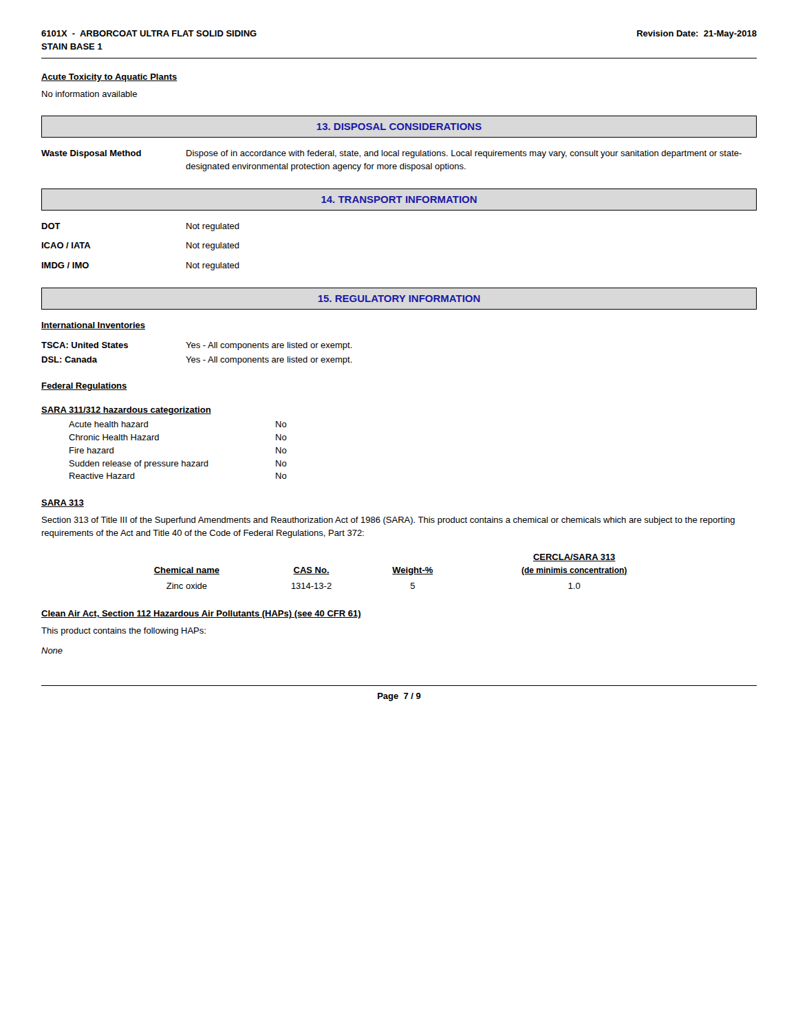6101X - ARBORCOAT ULTRA FLAT SOLID SIDING
STAIN BASE 1
Revision Date: 21-May-2018
Acute Toxicity to Aquatic Plants
No information available
13. DISPOSAL CONSIDERATIONS
Waste Disposal Method
Dispose of in accordance with federal, state, and local regulations. Local requirements may vary, consult your sanitation department or state-designated environmental protection agency for more disposal options.
14. TRANSPORT INFORMATION
DOT
Not regulated
ICAO / IATA
Not regulated
IMDG / IMO
Not regulated
15. REGULATORY INFORMATION
International Inventories
TSCA: United States
Yes - All components are listed or exempt.
DSL: Canada
Yes - All components are listed or exempt.
Federal Regulations
SARA 311/312 hazardous categorization
Acute health hazard No
Chronic Health Hazard No
Fire hazard No
Sudden release of pressure hazard No
Reactive Hazard No
SARA 313
Section 313 of Title III of the Superfund Amendments and Reauthorization Act of 1986 (SARA). This product contains a chemical or chemicals which are subject to the reporting requirements of the Act and Title 40 of the Code of Federal Regulations, Part 372:
| Chemical name | CAS No. | Weight-% | CERCLA/SARA 313 (de minimis concentration) |
| --- | --- | --- | --- |
| Zinc oxide | 1314-13-2 | 5 | 1.0 |
Clean Air Act, Section 112 Hazardous Air Pollutants (HAPs) (see 40 CFR 61)
This product contains the following HAPs:
None
Page 7 / 9